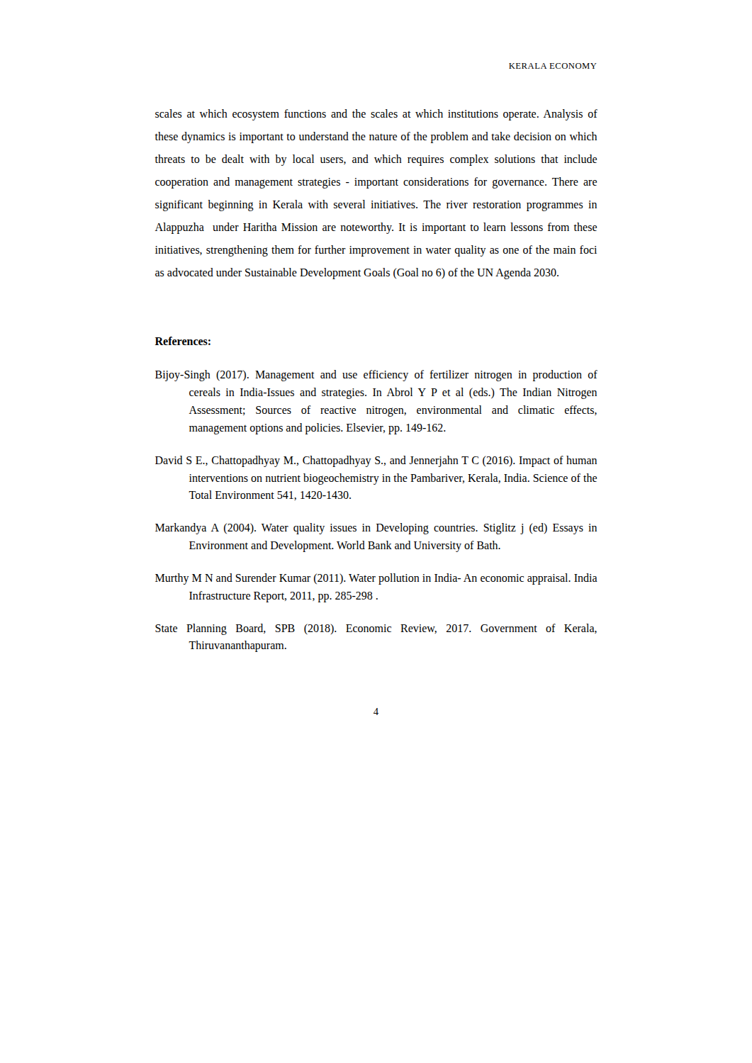KERALA ECONOMY
scales at which ecosystem functions and the scales at which institutions operate. Analysis of these dynamics is important to understand the nature of the problem and take decision on which threats to be dealt with by local users, and which requires complex solutions that include cooperation and management strategies - important considerations for governance. There are significant beginning in Kerala with several initiatives. The river restoration programmes in Alappuzha under Haritha Mission are noteworthy. It is important to learn lessons from these initiatives, strengthening them for further improvement in water quality as one of the main foci as advocated under Sustainable Development Goals (Goal no 6) of the UN Agenda 2030.
References:
Bijoy-Singh (2017). Management and use efficiency of fertilizer nitrogen in production of cereals in India-Issues and strategies. In Abrol Y P et al (eds.) The Indian Nitrogen Assessment; Sources of reactive nitrogen, environmental and climatic effects, management options and policies. Elsevier, pp. 149-162.
David S E., Chattopadhyay M., Chattopadhyay S., and Jennerjahn T C (2016). Impact of human interventions on nutrient biogeochemistry in the Pambariver, Kerala, India. Science of the Total Environment 541, 1420-1430.
Markandya A (2004). Water quality issues in Developing countries. Stiglitz j (ed) Essays in Environment and Development. World Bank and University of Bath.
Murthy M N and Surender Kumar (2011). Water pollution in India- An economic appraisal. India Infrastructure Report, 2011, pp. 285-298 .
State Planning Board, SPB (2018). Economic Review, 2017. Government of Kerala, Thiruvananthapuram.
4